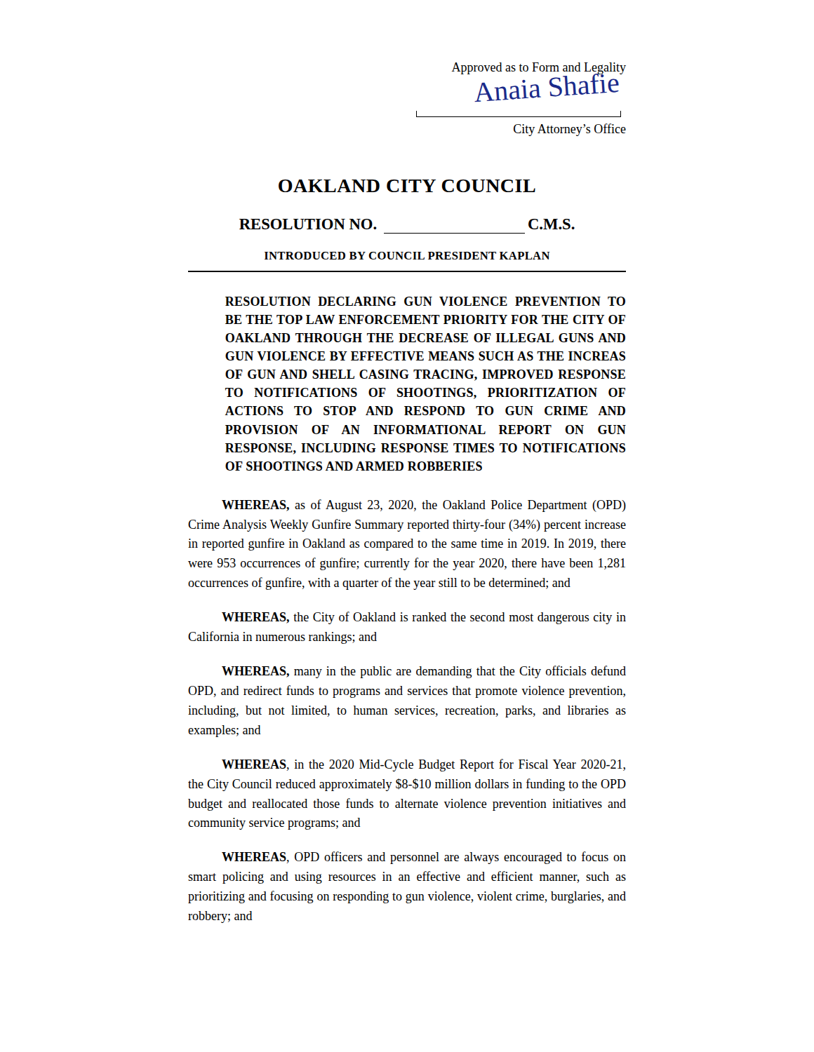Approved as to Form and Legality
Anaia Shafie
City Attorney’s Office
OAKLAND CITY COUNCIL
RESOLUTION NO. C.M.S.
INTRODUCED BY COUNCIL PRESIDENT KAPLAN
RESOLUTION DECLARING GUN VIOLENCE PREVENTION TO BE THE TOP LAW ENFORCEMENT PRIORITY FOR THE CITY OF OAKLAND THROUGH THE DECREASE OF ILLEGAL GUNS AND GUN VIOLENCE BY EFFECTIVE MEANS SUCH AS THE INCREAS OF GUN AND SHELL CASING TRACING, IMPROVED RESPONSE TO NOTIFICATIONS OF SHOOTINGS, PRIORITIZATION OF ACTIONS TO STOP AND RESPOND TO GUN CRIME AND PROVISION OF AN INFORMATIONAL REPORT ON GUN RESPONSE, INCLUDING RESPONSE TIMES TO NOTIFICATIONS OF SHOOTINGS AND ARMED ROBBERIES
WHEREAS, as of August 23, 2020, the Oakland Police Department (OPD) Crime Analysis Weekly Gunfire Summary reported thirty-four (34%) percent increase in reported gunfire in Oakland as compared to the same time in 2019. In 2019, there were 953 occurrences of gunfire; currently for the year 2020, there have been 1,281 occurrences of gunfire, with a quarter of the year still to be determined; and
WHEREAS, the City of Oakland is ranked the second most dangerous city in California in numerous rankings; and
WHEREAS, many in the public are demanding that the City officials defund OPD, and redirect funds to programs and services that promote violence prevention, including, but not limited, to human services, recreation, parks, and libraries as examples; and
WHEREAS, in the 2020 Mid-Cycle Budget Report for Fiscal Year 2020-21, the City Council reduced approximately $8-$10 million dollars in funding to the OPD budget and reallocated those funds to alternate violence prevention initiatives and community service programs; and
WHEREAS, OPD officers and personnel are always encouraged to focus on smart policing and using resources in an effective and efficient manner, such as prioritizing and focusing on responding to gun violence, violent crime, burglaries, and robbery; and